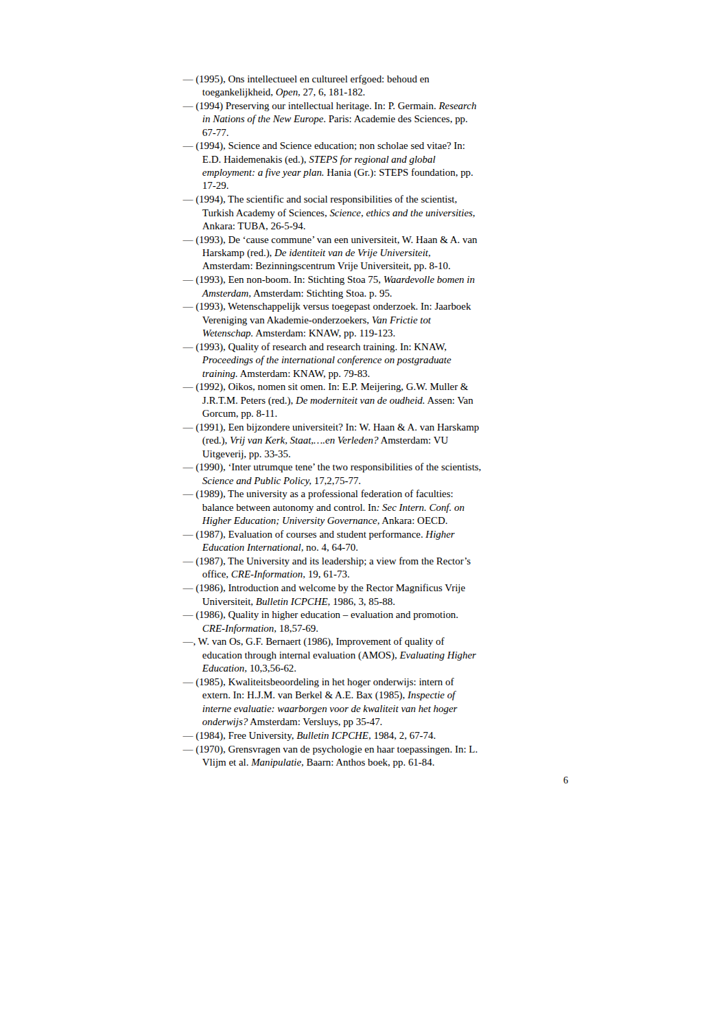— (1995), Ons intellectueel en cultureel erfgoed: behoud en toegankelijkheid, Open, 27, 6, 181-182.
— (1994) Preserving our intellectual heritage. In: P. Germain. Research in Nations of the New Europe. Paris: Academie des Sciences, pp. 67-77.
— (1994), Science and Science education; non scholae sed vitae? In: E.D. Haidemenakis (ed.), STEPS for regional and global employment: a five year plan. Hania (Gr.): STEPS foundation, pp. 17-29.
— (1994), The scientific and social responsibilities of the scientist, Turkish Academy of Sciences, Science, ethics and the universities, Ankara: TUBA, 26-5-94.
— (1993), De ‘cause commune’ van een universiteit, W. Haan & A. van Harskamp (red.), De identiteit van de Vrije Universiteit, Amsterdam: Bezinningscentrum Vrije Universiteit, pp. 8-10.
— (1993), Een non-boom. In: Stichting Stoa 75, Waardevolle bomen in Amsterdam, Amsterdam: Stichting Stoa. p. 95.
— (1993), Wetenschappelijk versus toegepast onderzoek. In: Jaarboek Vereniging van Akademie-onderzoekers, Van Frictie tot Wetenschap. Amsterdam: KNAW, pp. 119-123.
— (1993), Quality of research and research training. In: KNAW, Proceedings of the international conference on postgraduate training. Amsterdam: KNAW, pp. 79-83.
— (1992), Oikos, nomen sit omen. In: E.P. Meijering, G.W. Muller & J.R.T.M. Peters (red.), De moderniteit van de oudheid. Assen: Van Gorcum, pp. 8-11.
— (1991), Een bijzondere universiteit? In: W. Haan & A. van Harskamp (red.), Vrij van Kerk, Staat,….en Verleden? Amsterdam: VU Uitgeverij, pp. 33-35.
— (1990), ‘Inter utrumque tene’ the two responsibilities of the scientists, Science and Public Policy, 17,2,75-77.
— (1989), The university as a professional federation of faculties: balance between autonomy and control. In: Sec Intern. Conf. on Higher Education; University Governance, Ankara: OECD.
— (1987), Evaluation of courses and student performance. Higher Education International, no. 4, 64-70.
— (1987), The University and its leadership; a view from the Rector’s office, CRE-Information, 19, 61-73.
— (1986), Introduction and welcome by the Rector Magnificus Vrije Universiteit, Bulletin ICPCHE, 1986, 3, 85-88.
— (1986), Quality in higher education – evaluation and promotion. CRE-Information, 18,57-69.
—, W. van Os, G.F. Bernaert (1986), Improvement of quality of education through internal evaluation (AMOS), Evaluating Higher Education, 10,3,56-62.
— (1985), Kwaliteitsbeoordeling in het hoger onderwijs: intern of extern. In: H.J.M. van Berkel & A.E. Bax (1985), Inspectie of interne evaluatie: waarborgen voor de kwaliteit van het hoger onderwijs? Amsterdam: Versluys, pp 35-47.
— (1984), Free University, Bulletin ICPCHE, 1984, 2, 67-74.
— (1970), Grensvragen van de psychologie en haar toepassingen. In: L. Vlijm et al. Manipulatie, Baarn: Anthos boek, pp. 61-84.
6